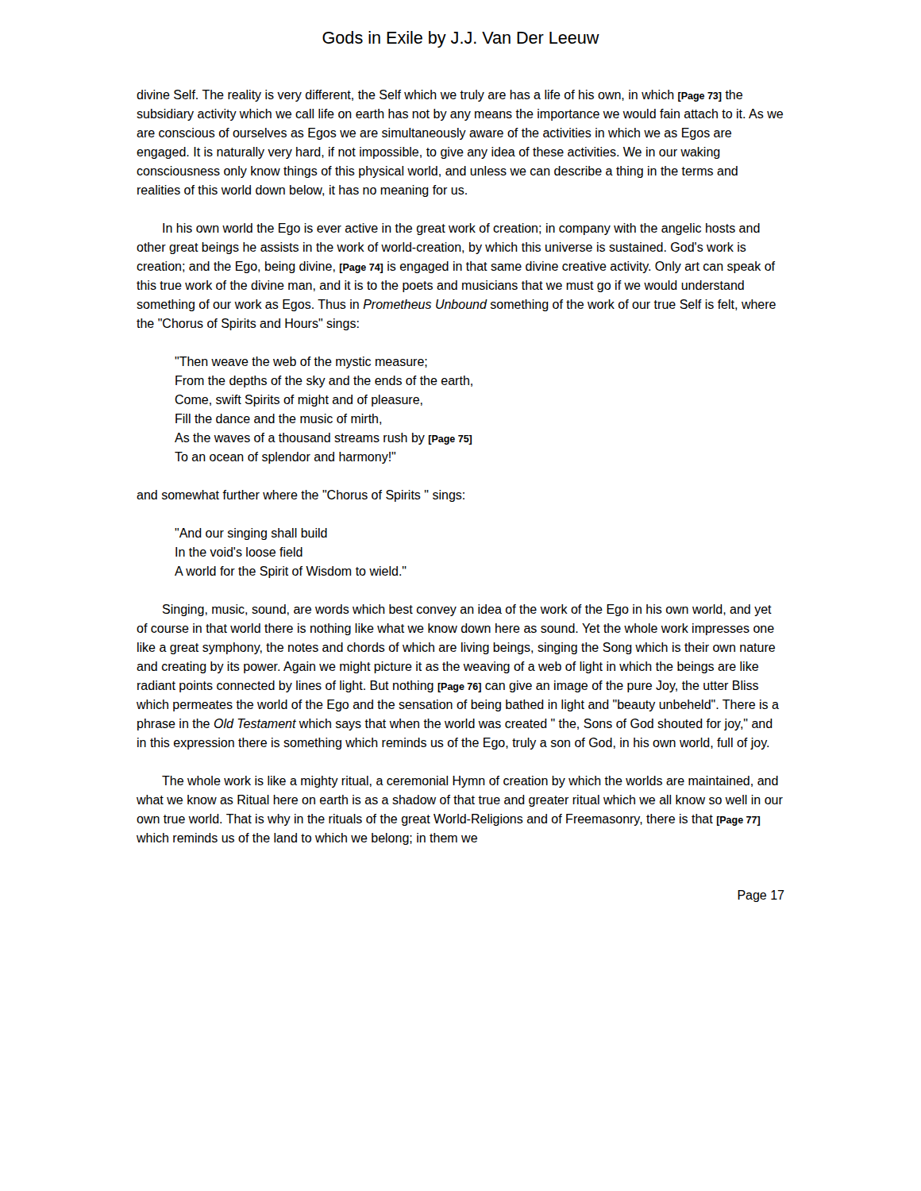Gods in Exile by J.J. Van Der Leeuw
divine Self. The reality is very different, the Self which we truly are has a life of his own, in which [Page 73] the subsidiary activity which we call life on earth has not by any means the importance we would fain attach to it. As we are conscious of ourselves as Egos we are simultaneously aware of the activities in which we as Egos are engaged. It is naturally very hard, if not impossible, to give any idea of these activities. We in our waking consciousness only know things of this physical world, and unless we can describe a thing in the terms and realities of this world down below, it has no meaning for us.
In his own world the Ego is ever active in the great work of creation; in company with the angelic hosts and other great beings he assists in the work of world-creation, by which this universe is sustained. God's work is creation; and the Ego, being divine, [Page 74] is engaged in that same divine creative activity. Only art can speak of this true work of the divine man, and it is to the poets and musicians that we must go if we would understand something of our work as Egos. Thus in Prometheus Unbound something of the work of our true Self is felt, where the "Chorus of Spirits and Hours" sings:
"Then weave the web of the mystic measure;
From the depths of the sky and the ends of the earth,
Come, swift Spirits of might and of pleasure,
Fill the dance and the music of mirth,
As the waves of a thousand streams rush by [Page 75]
To an ocean of splendor and harmony!"
and somewhat further where the "Chorus of Spirits " sings:
"And our singing shall build
In the void's loose field
A world for the Spirit of Wisdom to wield."
Singing, music, sound, are words which best convey an idea of the work of the Ego in his own world, and yet of course in that world there is nothing like what we know down here as sound. Yet the whole work impresses one like a great symphony, the notes and chords of which are living beings, singing the Song which is their own nature and creating by its power. Again we might picture it as the weaving of a web of light in which the beings are like radiant points connected by lines of light. But nothing [Page 76] can give an image of the pure Joy, the utter Bliss which permeates the world of the Ego and the sensation of being bathed in light and "beauty unbeheld". There is a phrase in the Old Testament which says that when the world was created " the, Sons of God shouted for joy," and in this expression there is something which reminds us of the Ego, truly a son of God, in his own world, full of joy.
The whole work is like a mighty ritual, a ceremonial Hymn of creation by which the worlds are maintained, and what we know as Ritual here on earth is as a shadow of that true and greater ritual which we all know so well in our own true world. That is why in the rituals of the great World-Religions and of Freemasonry, there is that [Page 77] which reminds us of the land to which we belong; in them we
Page 17